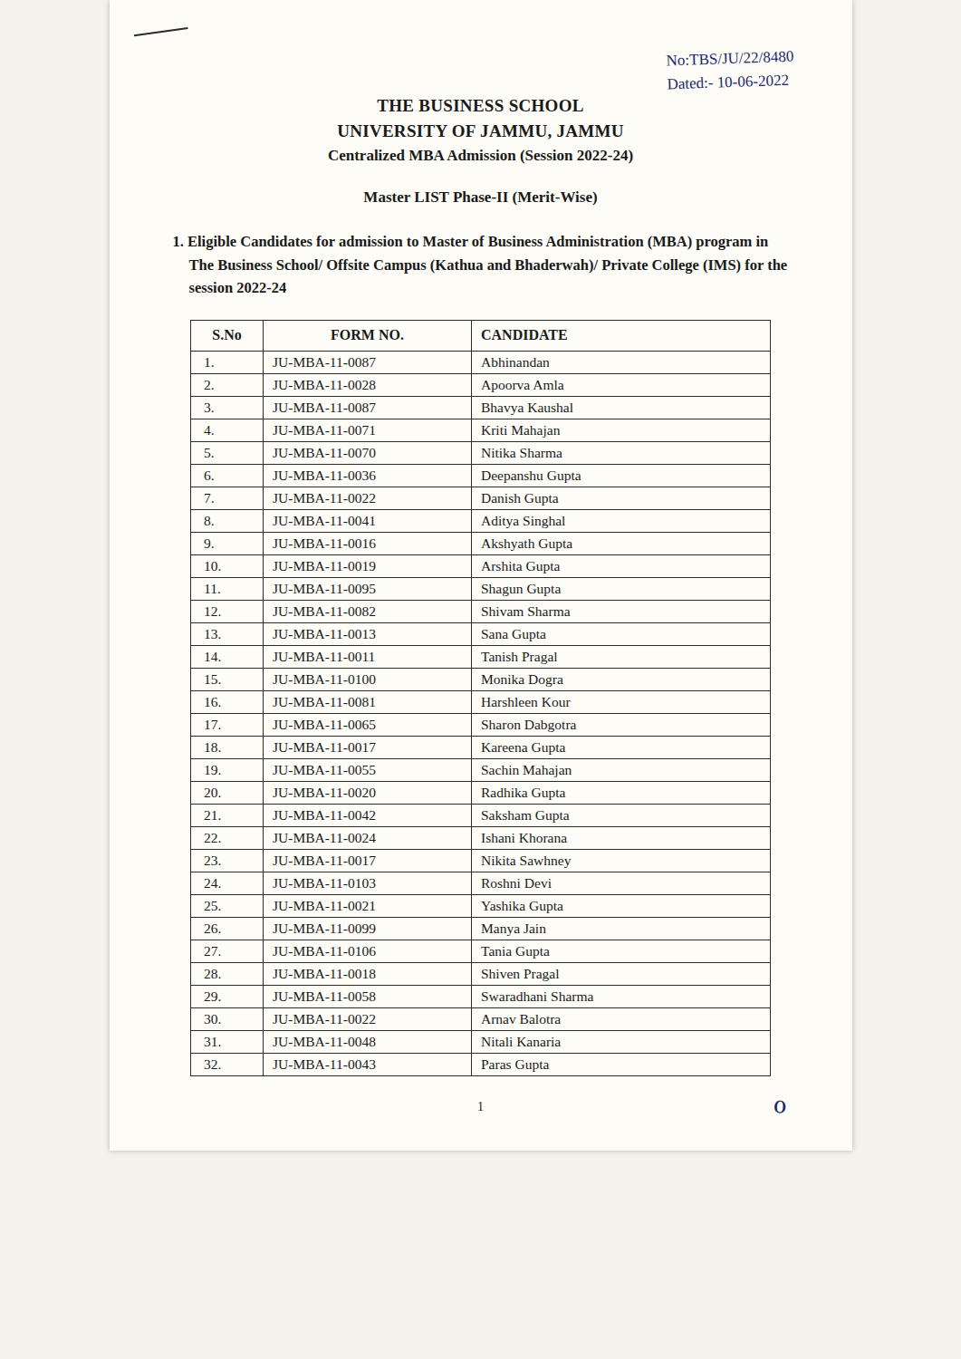No:TBS/JU/22/8480
Dated:- 10-06-2022
THE BUSINESS SCHOOL
UNIVERSITY OF JAMMU, JAMMU
Centralized MBA Admission (Session 2022-24)
Master LIST Phase-II (Merit-Wise)
1. Eligible Candidates for admission to Master of Business Administration (MBA) program in The Business School/ Offsite Campus (Kathua and Bhaderwah)/ Private College (IMS) for the session 2022-24
Eligible candidates list, merit-wise
| S.No | FORM NO. | CANDIDATE |
| --- | --- | --- |
| 1. | JU-MBA-11-0087 | Abhinandan |
| 2. | JU-MBA-11-0028 | Apoorva Amla |
| 3. | JU-MBA-11-0087 | Bhavya Kaushal |
| 4. | JU-MBA-11-0071 | Kriti Mahajan |
| 5. | JU-MBA-11-0070 | Nitika Sharma |
| 6. | JU-MBA-11-0036 | Deepanshu Gupta |
| 7. | JU-MBA-11-0022 | Danish Gupta |
| 8. | JU-MBA-11-0041 | Aditya Singhal |
| 9. | JU-MBA-11-0016 | Akshyath Gupta |
| 10. | JU-MBA-11-0019 | Arshita Gupta |
| 11. | JU-MBA-11-0095 | Shagun Gupta |
| 12. | JU-MBA-11-0082 | Shivam Sharma |
| 13. | JU-MBA-11-0013 | Sana Gupta |
| 14. | JU-MBA-11-0011 | Tanish Pragal |
| 15. | JU-MBA-11-0100 | Monika Dogra |
| 16. | JU-MBA-11-0081 | Harshleen Kour |
| 17. | JU-MBA-11-0065 | Sharon Dabgotra |
| 18. | JU-MBA-11-0017 | Kareena Gupta |
| 19. | JU-MBA-11-0055 | Sachin Mahajan |
| 20. | JU-MBA-11-0020 | Radhika Gupta |
| 21. | JU-MBA-11-0042 | Saksham Gupta |
| 22. | JU-MBA-11-0024 | Ishani Khorana |
| 23. | JU-MBA-11-0017 | Nikita Sawhney |
| 24. | JU-MBA-11-0103 | Roshni Devi |
| 25. | JU-MBA-11-0021 | Yashika Gupta |
| 26. | JU-MBA-11-0099 | Manya Jain |
| 27. | JU-MBA-11-0106 | Tania Gupta |
| 28. | JU-MBA-11-0018 | Shiven Pragal |
| 29. | JU-MBA-11-0058 | Swaradhani Sharma |
| 30. | JU-MBA-11-0022 | Arnav Balotra |
| 31. | JU-MBA-11-0048 | Nitali Kanaria |
| 32. | JU-MBA-11-0043 | Paras Gupta |
1
ℴ